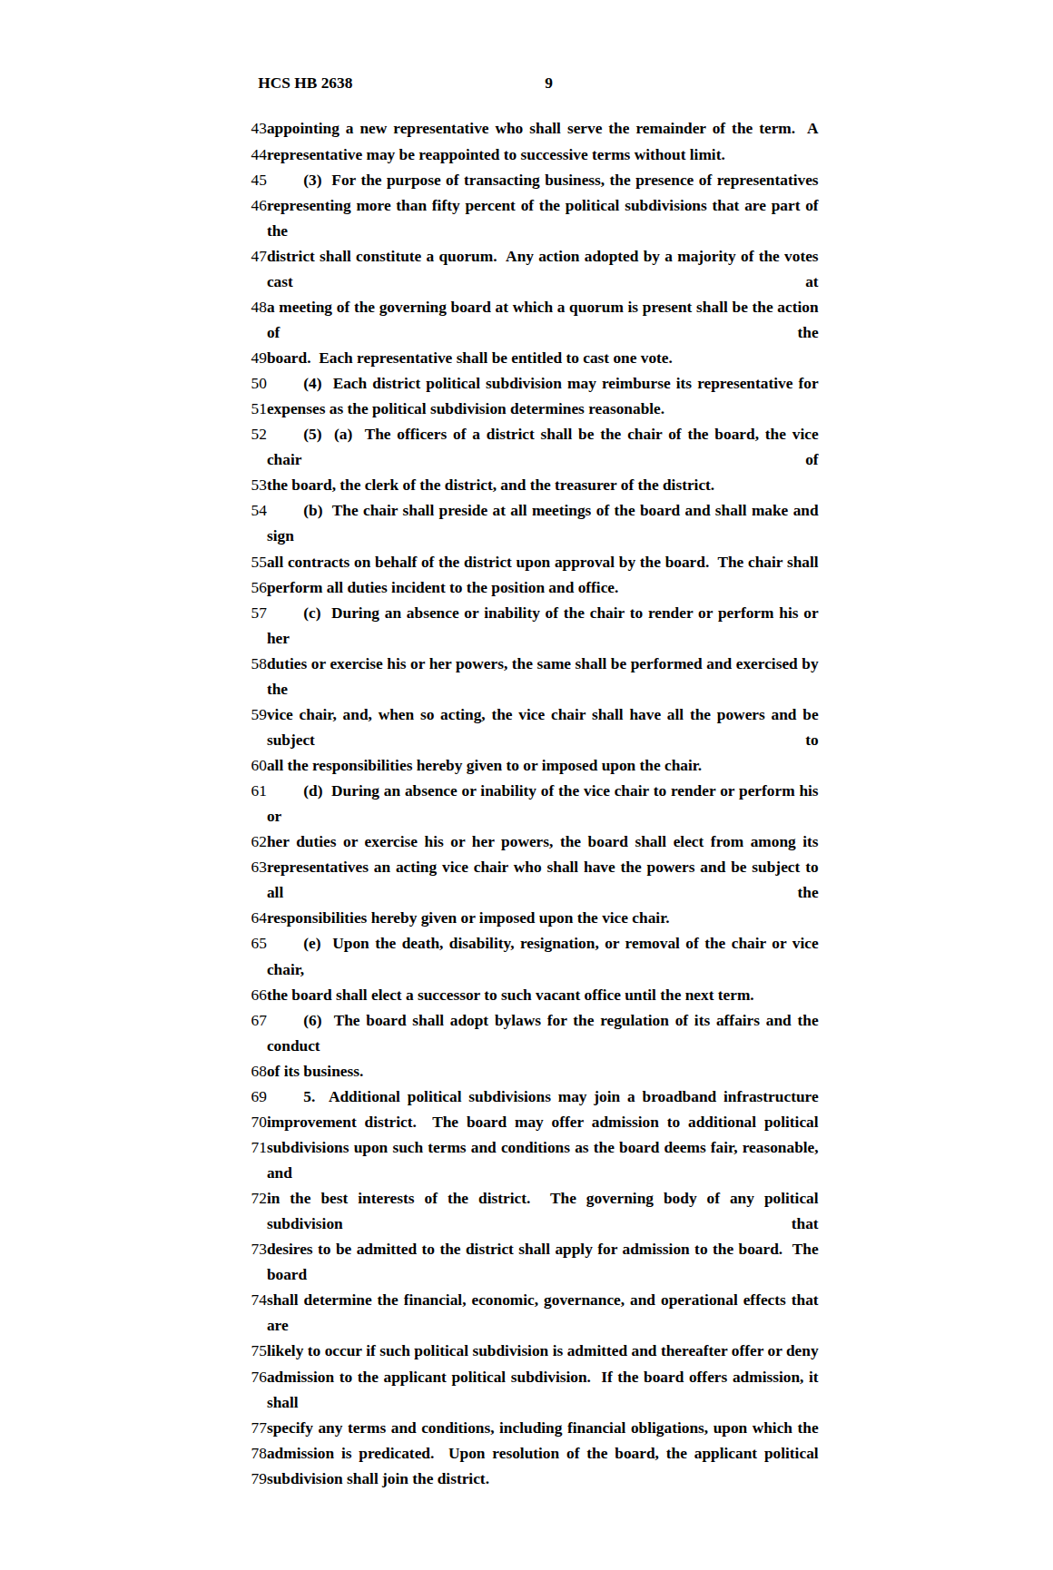HCS HB 2638 9
| 43 | appointing a new representative who shall serve the remainder of the term. A |
| 44 | representative may be reappointed to successive terms without limit. |
| 45 | (3) For the purpose of transacting business, the presence of representatives |
| 46 | representing more than fifty percent of the political subdivisions that are part of the |
| 47 | district shall constitute a quorum. Any action adopted by a majority of the votes cast at |
| 48 | a meeting of the governing board at which a quorum is present shall be the action of the |
| 49 | board. Each representative shall be entitled to cast one vote. |
| 50 | (4) Each district political subdivision may reimburse its representative for |
| 51 | expenses as the political subdivision determines reasonable. |
| 52 | (5) (a) The officers of a district shall be the chair of the board, the vice chair of |
| 53 | the board, the clerk of the district, and the treasurer of the district. |
| 54 | (b) The chair shall preside at all meetings of the board and shall make and sign |
| 55 | all contracts on behalf of the district upon approval by the board. The chair shall |
| 56 | perform all duties incident to the position and office. |
| 57 | (c) During an absence or inability of the chair to render or perform his or her |
| 58 | duties or exercise his or her powers, the same shall be performed and exercised by the |
| 59 | vice chair, and, when so acting, the vice chair shall have all the powers and be subject to |
| 60 | all the responsibilities hereby given to or imposed upon the chair. |
| 61 | (d) During an absence or inability of the vice chair to render or perform his or |
| 62 | her duties or exercise his or her powers, the board shall elect from among its |
| 63 | representatives an acting vice chair who shall have the powers and be subject to all the |
| 64 | responsibilities hereby given or imposed upon the vice chair. |
| 65 | (e) Upon the death, disability, resignation, or removal of the chair or vice chair, |
| 66 | the board shall elect a successor to such vacant office until the next term. |
| 67 | (6) The board shall adopt bylaws for the regulation of its affairs and the conduct |
| 68 | of its business. |
| 69 | 5. Additional political subdivisions may join a broadband infrastructure |
| 70 | improvement district. The board may offer admission to additional political |
| 71 | subdivisions upon such terms and conditions as the board deems fair, reasonable, and |
| 72 | in the best interests of the district. The governing body of any political subdivision that |
| 73 | desires to be admitted to the district shall apply for admission to the board. The board |
| 74 | shall determine the financial, economic, governance, and operational effects that are |
| 75 | likely to occur if such political subdivision is admitted and thereafter offer or deny |
| 76 | admission to the applicant political subdivision. If the board offers admission, it shall |
| 77 | specify any terms and conditions, including financial obligations, upon which the |
| 78 | admission is predicated. Upon resolution of the board, the applicant political |
| 79 | subdivision shall join the district. |